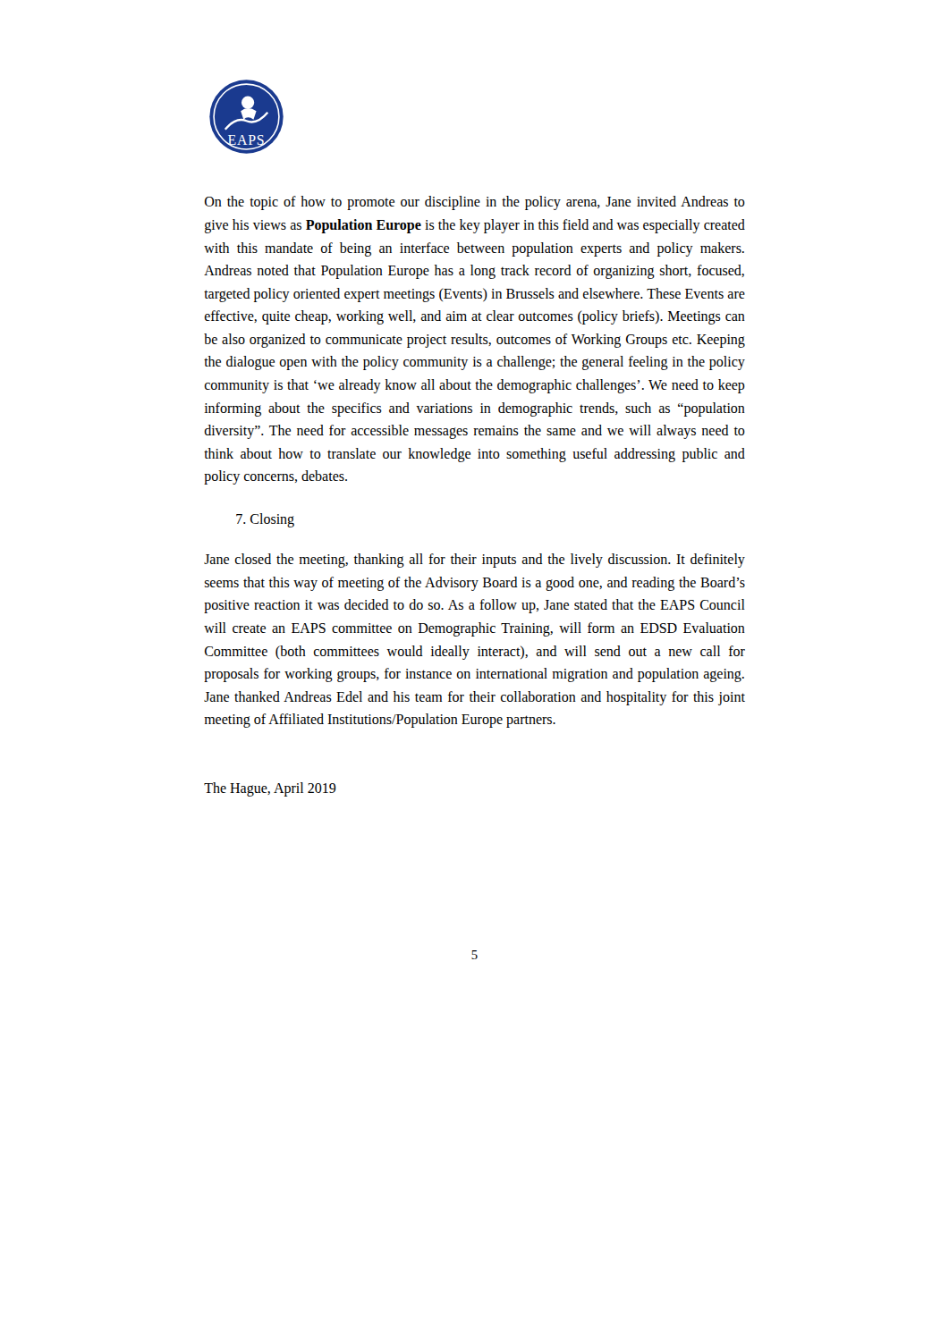On the topic of how to promote our discipline in the policy arena, Jane invited Andreas to give his views as Population Europe is the key player in this field and was especially created with this mandate of being an interface between population experts and policy makers. Andreas noted that Population Europe has a long track record of organizing short, focused, targeted policy oriented expert meetings (Events) in Brussels and elsewhere. These Events are effective, quite cheap, working well, and aim at clear outcomes (policy briefs). Meetings can be also organized to communicate project results, outcomes of Working Groups etc. Keeping the dialogue open with the policy community is a challenge; the general feeling in the policy community is that ‘we already know all about the demographic challenges’. We need to keep informing about the specifics and variations in demographic trends, such as “population diversity”. The need for accessible messages remains the same and we will always need to think about how to translate our knowledge into something useful addressing public and policy concerns, debates.
Closing
Jane closed the meeting, thanking all for their inputs and the lively discussion. It definitely seems that this way of meeting of the Advisory Board is a good one, and reading the Board’s positive reaction it was decided to do so. As a follow up, Jane stated that the EAPS Council will create an EAPS committee on Demographic Training, will form an EDSD Evaluation Committee (both committees would ideally interact), and will send out a new call for proposals for working groups, for instance on international migration and population ageing. Jane thanked Andreas Edel and his team for their collaboration and hospitality for this joint meeting of Affiliated Institutions/Population Europe partners.
The Hague, April 2019
5